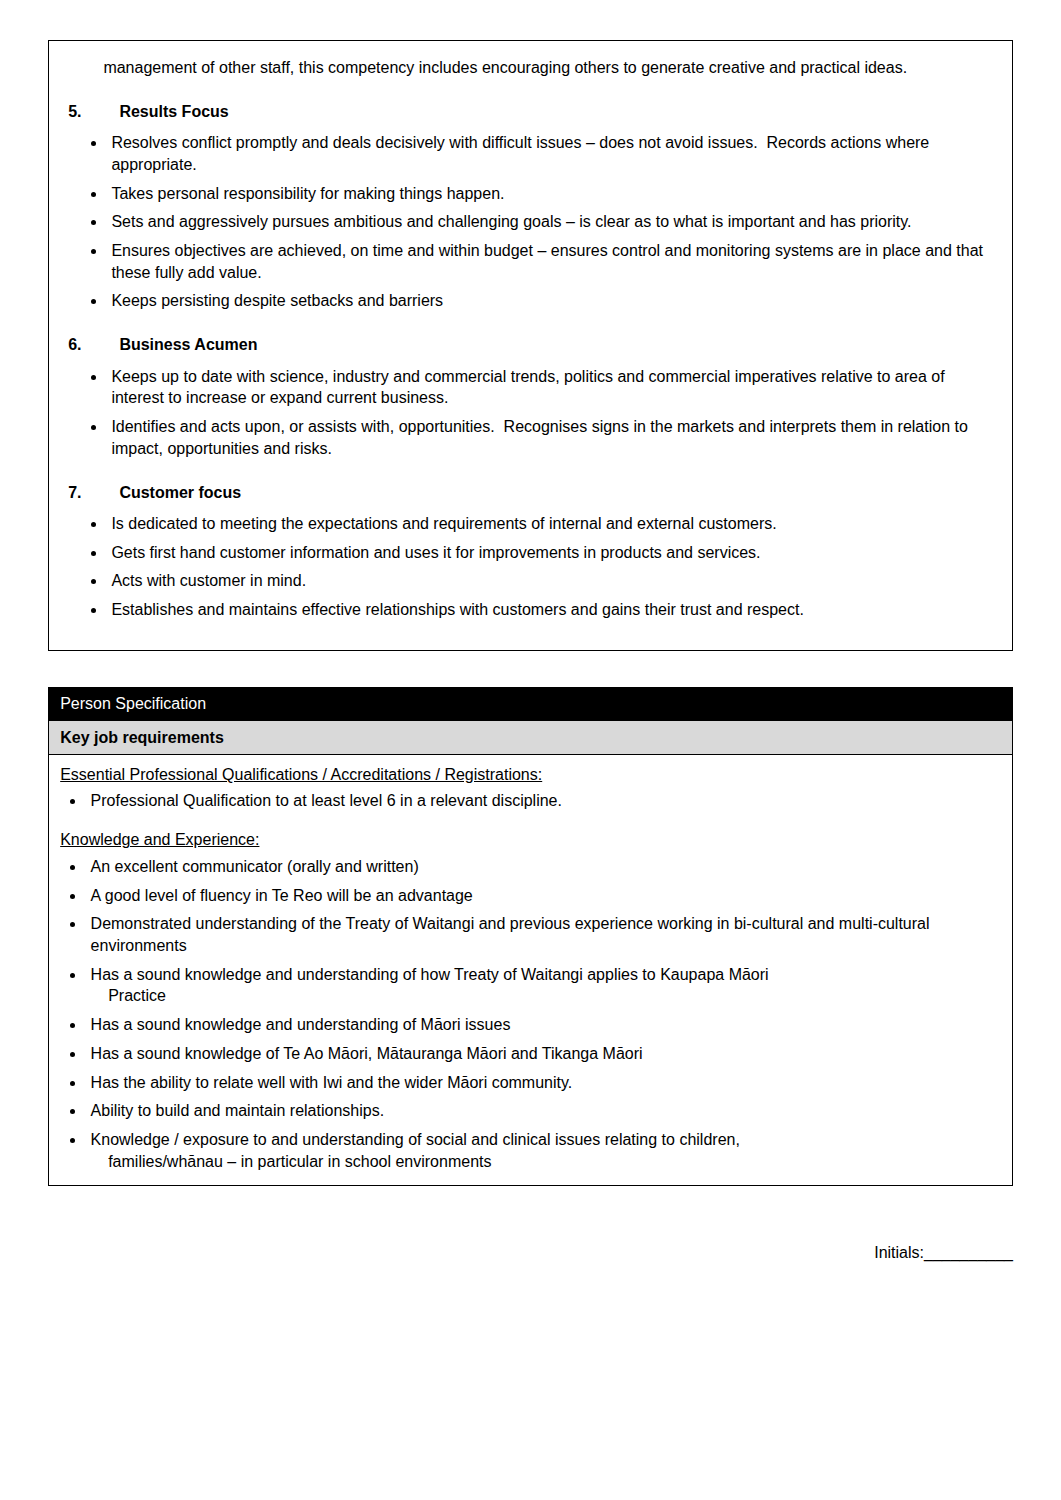management of other staff, this competency includes encouraging others to generate creative and practical ideas.
5. Results Focus
Resolves conflict promptly and deals decisively with difficult issues – does not avoid issues. Records actions where appropriate.
Takes personal responsibility for making things happen.
Sets and aggressively pursues ambitious and challenging goals – is clear as to what is important and has priority.
Ensures objectives are achieved, on time and within budget – ensures control and monitoring systems are in place and that these fully add value.
Keeps persisting despite setbacks and barriers
6. Business Acumen
Keeps up to date with science, industry and commercial trends, politics and commercial imperatives relative to area of interest to increase or expand current business.
Identifies and acts upon, or assists with, opportunities. Recognises signs in the markets and interprets them in relation to impact, opportunities and risks.
7. Customer focus
Is dedicated to meeting the expectations and requirements of internal and external customers.
Gets first hand customer information and uses it for improvements in products and services.
Acts with customer in mind.
Establishes and maintains effective relationships with customers and gains their trust and respect.
| Person Specification |
| Key job requirements |
| Essential Professional Qualifications / Accreditations / Registrations: Professional Qualification to at least level 6 in a relevant discipline. Knowledge and Experience: An excellent communicator (orally and written) A good level of fluency in Te Reo will be an advantage Demonstrated understanding of the Treaty of Waitangi and previous experience working in bi-cultural and multi-cultural environments Has a sound knowledge and understanding of how Treaty of Waitangi applies to Kaupapa Māori Practice Has a sound knowledge and understanding of Māori issues Has a sound knowledge of Te Ao Māori, Mātauranga Māori and Tikanga Māori Has the ability to relate well with Iwi and the wider Māori community. Ability to build and maintain relationships. Knowledge / exposure to and understanding of social and clinical issues relating to children, families/whānau – in particular in school environments |
Initials:__________